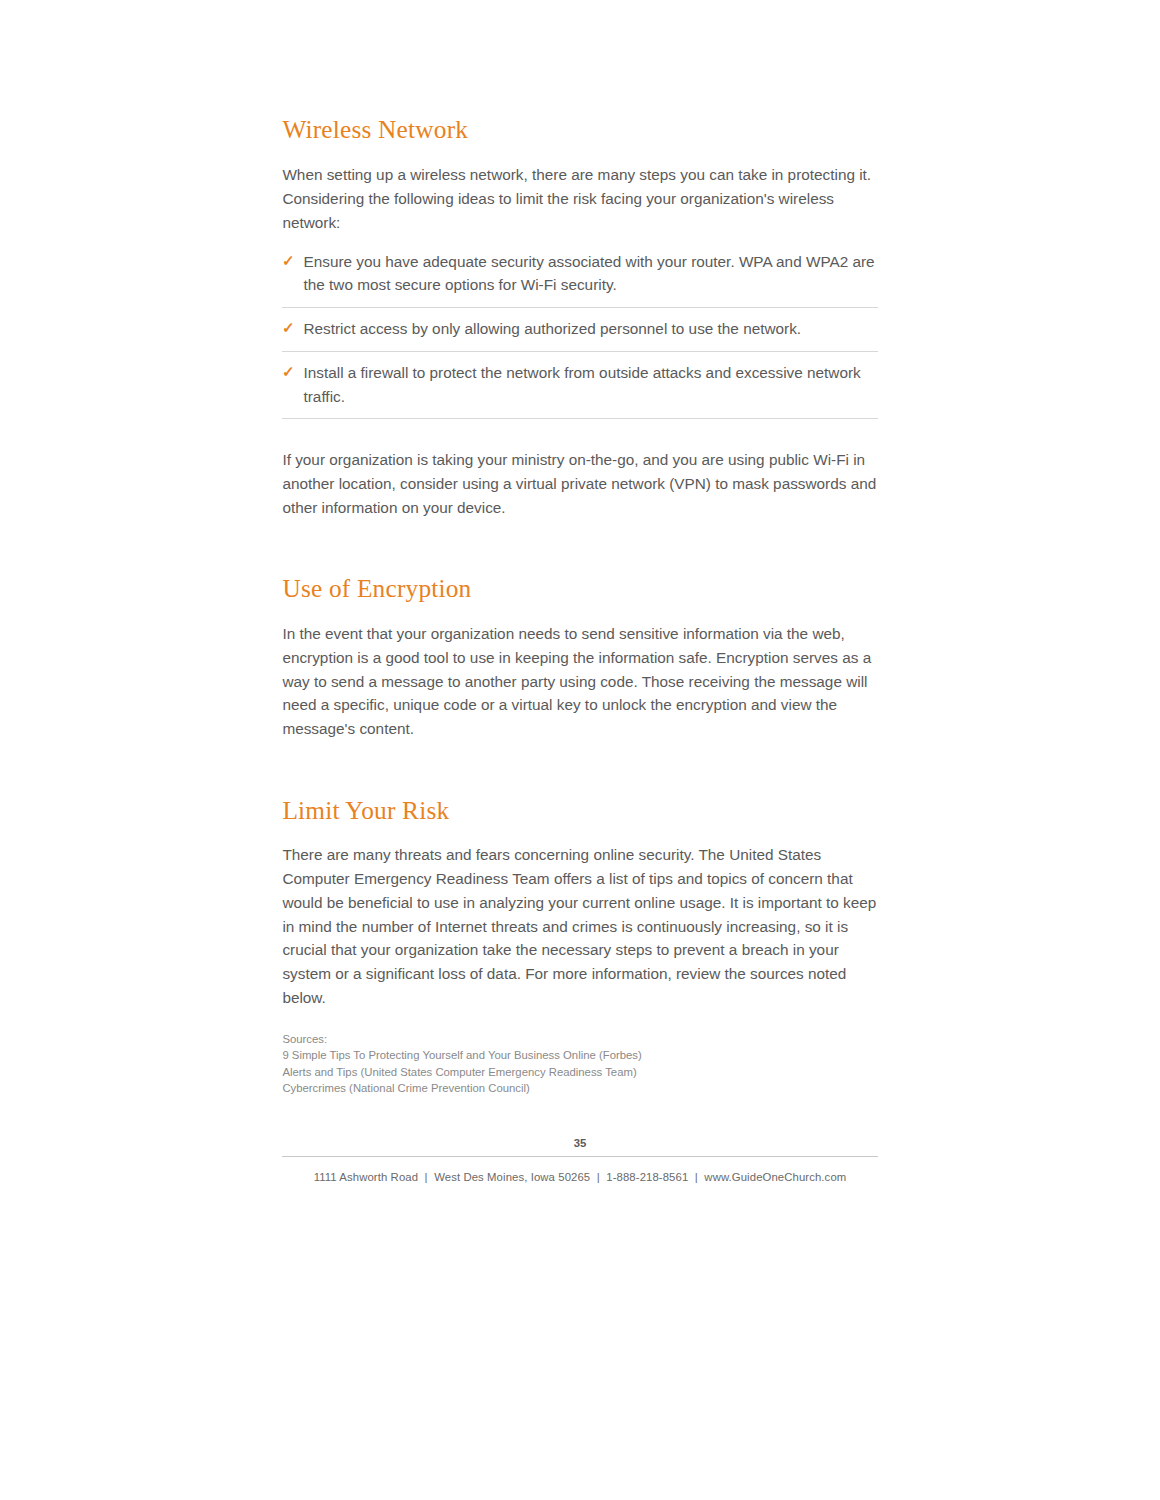Wireless Network
When setting up a wireless network, there are many steps you can take in protecting it. Considering the following ideas to limit the risk facing your organization's wireless network:
Ensure you have adequate security associated with your router. WPA and WPA2 are the two most secure options for Wi-Fi security.
Restrict access by only allowing authorized personnel to use the network.
Install a firewall to protect the network from outside attacks and excessive network traffic.
If your organization is taking your ministry on-the-go, and you are using public Wi-Fi in another location, consider using a virtual private network (VPN) to mask passwords and other information on your device.
Use of Encryption
In the event that your organization needs to send sensitive information via the web, encryption is a good tool to use in keeping the information safe. Encryption serves as a way to send a message to another party using code. Those receiving the message will need a specific, unique code or a virtual key to unlock the encryption and view the message's content.
Limit Your Risk
There are many threats and fears concerning online security. The United States Computer Emergency Readiness Team offers a list of tips and topics of concern that would be beneficial to use in analyzing your current online usage. It is important to keep in mind the number of Internet threats and crimes is continuously increasing, so it is crucial that your organization take the necessary steps to prevent a breach in your system or a significant loss of data. For more information, review the sources noted below.
Sources:
9 Simple Tips To Protecting Yourself and Your Business Online (Forbes)
Alerts and Tips (United States Computer Emergency Readiness Team)
Cybercrimes (National Crime Prevention Council)
35
1111 Ashworth Road | West Des Moines, Iowa 50265 | 1-888-218-8561 | www.GuideOneChurch.com